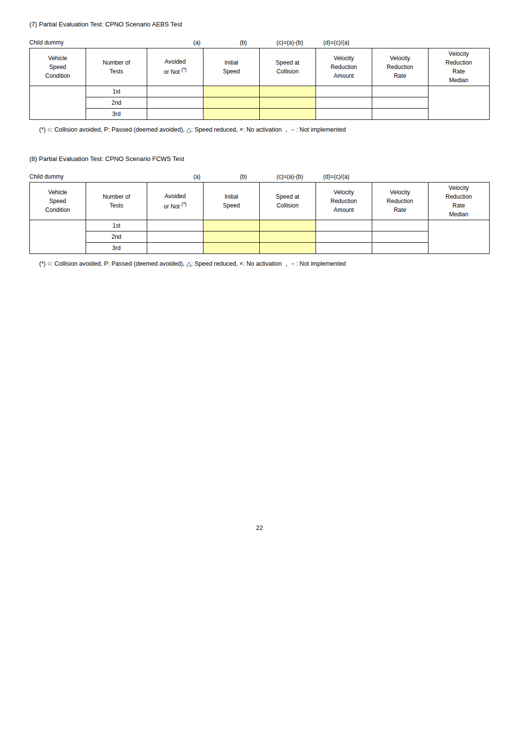(7) Partial Evaluation Test: CPNO Scenario AEBS Test
Child dummy (a) (b) (c)=(a)-(b) (d)=(c)/(a)
| Vehicle Speed Condition | Number of Tests | Avoided or Not (*) | Initial Speed | Speed at Collision | Velocity Reduction Amount | Velocity Reduction Rate | Velocity Reduction Rate Median |
| --- | --- | --- | --- | --- | --- | --- | --- |
| | 1st | | | | | | |
| 2nd | | | | | |
| 3rd | | | | | |
(*) ○: Collision avoided, P: Passed (deemed avoided), △: Speed reduced, ×: No activation ，－: Not implemented
(8) Partial Evaluation Test: CPNO Scenario FCWS Test
Child dummy (a) (b) (c)=(a)-(b) (d)=(c)/(a)
| Vehicle Speed Condition | Number of Tests | Avoided or Not (*) | Initial Speed | Speed at Collision | Velocity Reduction Amount | Velocity Reduction Rate | Velocity Reduction Rate Median |
| --- | --- | --- | --- | --- | --- | --- | --- |
| | 1st | | | | | | |
| 2nd | | | | | |
| 3rd | | | | | |
(*) ○: Collision avoided, P: Passed (deemed avoided), △: Speed reduced, ×: No activation ，－: Not implemented
22